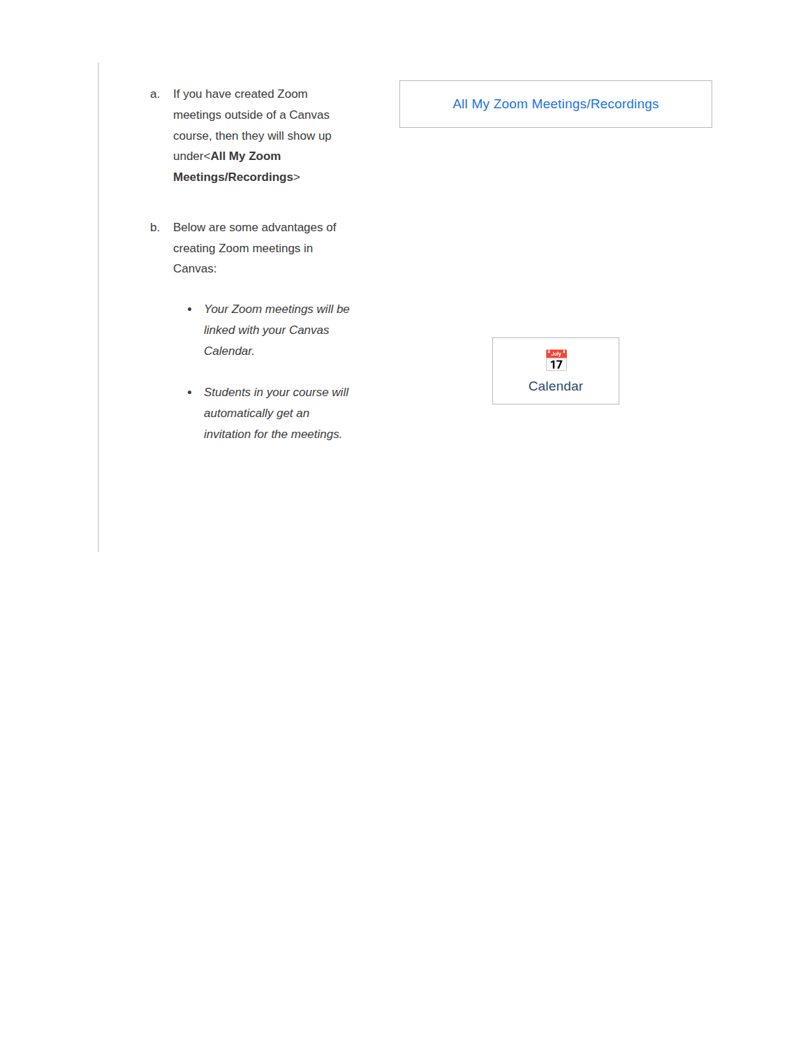If you have created Zoom meetings outside of a Canvas course, then they will show up under<All My Zoom Meetings/Recordings>
Below are some advantages of creating Zoom meetings in Canvas:
Your Zoom meetings will be linked with your Canvas Calendar.
Students in your course will automatically get an invitation for the meetings.
All My Zoom Meetings/Recordings
📅
Calendar